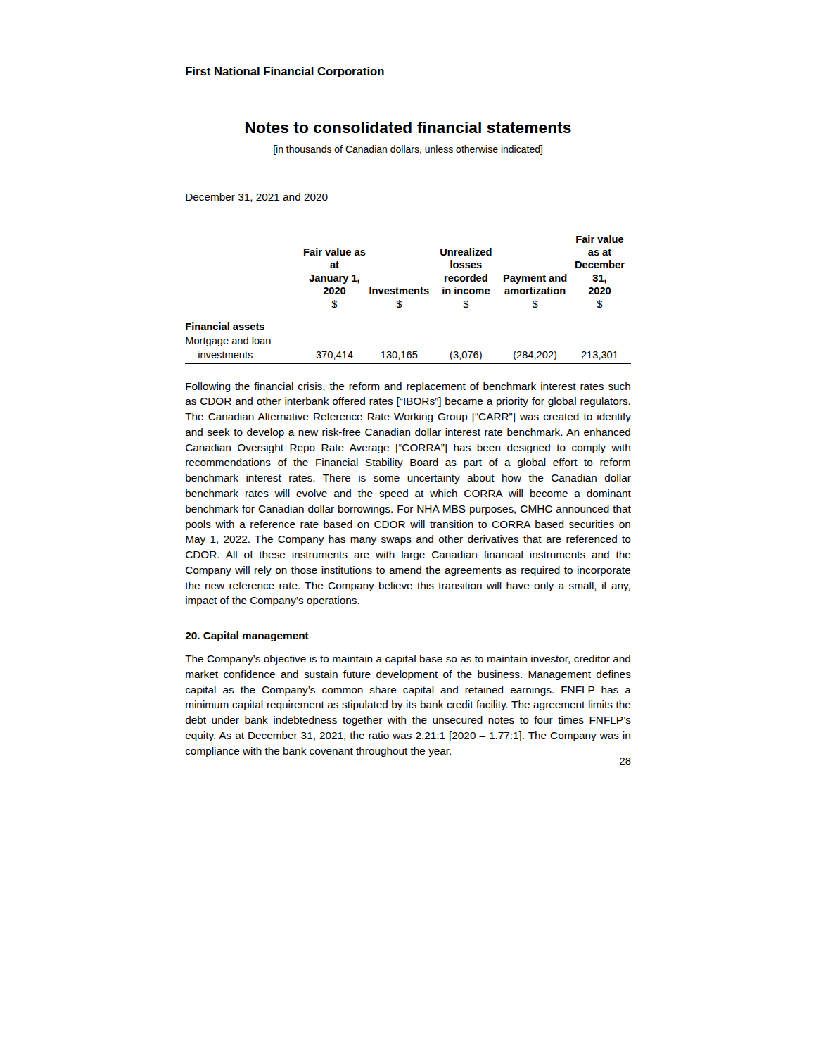First National Financial Corporation
Notes to consolidated financial statements
[in thousands of Canadian dollars, unless otherwise indicated]
December 31, 2021 and 2020
| | Fair value as at January 1, 2020 | Investments | Unrealized losses recorded in income | Payment and amortization | Fair value as at December 31, 2020 |
| --- | --- | --- | --- | --- | --- |
| | $ | $ | $ | $ | $ |
| Financial assets | | | | | |
| Mortgage and loan | | | | | |
| investments | 370,414 | 130,165 | (3,076) | (284,202) | 213,301 |
Following the financial crisis, the reform and replacement of benchmark interest rates such as CDOR and other interbank offered rates [“IBORs”] became a priority for global regulators. The Canadian Alternative Reference Rate Working Group [“CARR”] was created to identify and seek to develop a new risk-free Canadian dollar interest rate benchmark. An enhanced Canadian Oversight Repo Rate Average [“CORRA”] has been designed to comply with recommendations of the Financial Stability Board as part of a global effort to reform benchmark interest rates. There is some uncertainty about how the Canadian dollar benchmark rates will evolve and the speed at which CORRA will become a dominant benchmark for Canadian dollar borrowings. For NHA MBS purposes, CMHC announced that pools with a reference rate based on CDOR will transition to CORRA based securities on May 1, 2022. The Company has many swaps and other derivatives that are referenced to CDOR. All of these instruments are with large Canadian financial instruments and the Company will rely on those institutions to amend the agreements as required to incorporate the new reference rate. The Company believe this transition will have only a small, if any, impact of the Company’s operations.
20. Capital management
The Company’s objective is to maintain a capital base so as to maintain investor, creditor and market confidence and sustain future development of the business. Management defines capital as the Company’s common share capital and retained earnings. FNFLP has a minimum capital requirement as stipulated by its bank credit facility. The agreement limits the debt under bank indebtedness together with the unsecured notes to four times FNFLP’s equity. As at December 31, 2021, the ratio was 2.21:1 [2020 – 1.77:1]. The Company was in compliance with the bank covenant throughout the year.
28